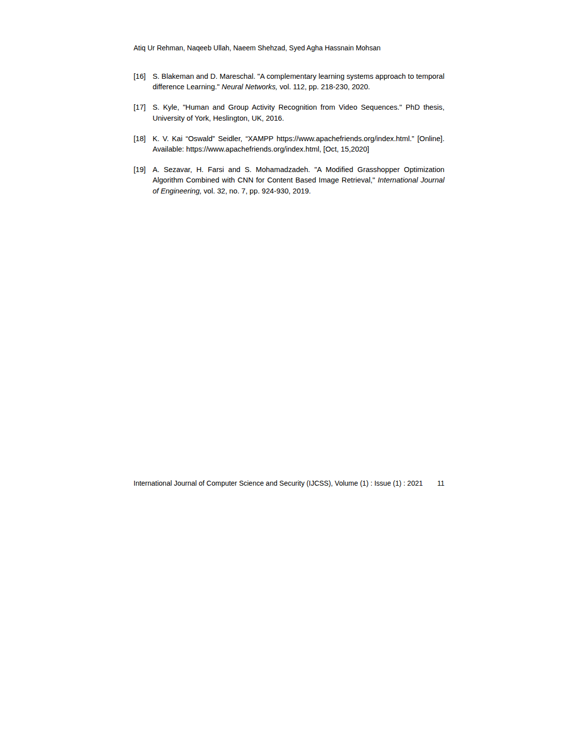Atiq Ur Rehman, Naqeeb Ullah, Naeem Shehzad, Syed Agha Hassnain Mohsan
[16] S. Blakeman and D. Mareschal. "A complementary learning systems approach to temporal difference Learning." Neural Networks, vol. 112, pp. 218-230, 2020.
[17] S. Kyle, "Human and Group Activity Recognition from Video Sequences." PhD thesis, University of York, Heslington, UK, 2016.
[18] K. V. Kai “Oswald” Seidler, “XAMPP https://www.apachefriends.org/index.html.” [Online]. Available: https://www.apachefriends.org/index.html, [Oct, 15,2020]
[19] A. Sezavar, H. Farsi and S. Mohamadzadeh. "A Modified Grasshopper Optimization Algorithm Combined with CNN for Content Based Image Retrieval," International Journal of Engineering, vol. 32, no. 7, pp. 924-930, 2019.
International Journal of Computer Science and Security (IJCSS), Volume (1) : Issue (1) : 2021 11